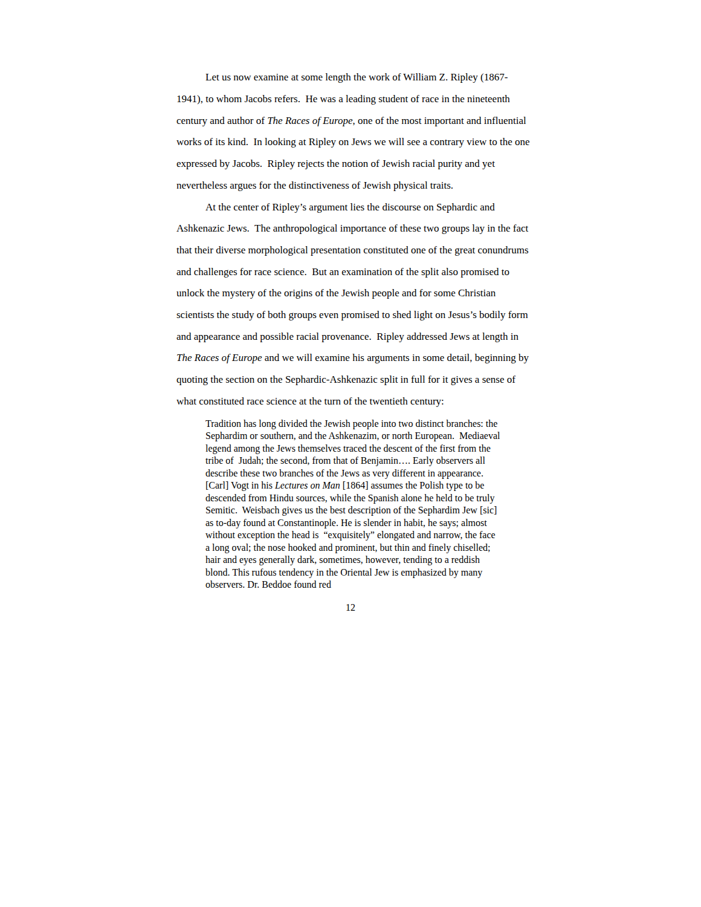Let us now examine at some length the work of William Z. Ripley (1867-1941), to whom Jacobs refers. He was a leading student of race in the nineteenth century and author of The Races of Europe, one of the most important and influential works of its kind. In looking at Ripley on Jews we will see a contrary view to the one expressed by Jacobs. Ripley rejects the notion of Jewish racial purity and yet nevertheless argues for the distinctiveness of Jewish physical traits.
At the center of Ripley’s argument lies the discourse on Sephardic and Ashkenazic Jews. The anthropological importance of these two groups lay in the fact that their diverse morphological presentation constituted one of the great conundrums and challenges for race science. But an examination of the split also promised to unlock the mystery of the origins of the Jewish people and for some Christian scientists the study of both groups even promised to shed light on Jesus’s bodily form and appearance and possible racial provenance. Ripley addressed Jews at length in The Races of Europe and we will examine his arguments in some detail, beginning by quoting the section on the Sephardic-Ashkenazic split in full for it gives a sense of what constituted race science at the turn of the twentieth century:
Tradition has long divided the Jewish people into two distinct branches: the Sephardim or southern, and the Ashkenazim, or north European. Mediaeval legend among the Jews themselves traced the descent of the first from the tribe of Judah; the second, from that of Benjamin…. Early observers all describe these two branches of the Jews as very different in appearance. [Carl] Vogt in his Lectures on Man [1864] assumes the Polish type to be descended from Hindu sources, while the Spanish alone he held to be truly Semitic. Weisbach gives us the best description of the Sephardim Jew [sic] as to-day found at Constantinople. He is slender in habit, he says; almost without exception the head is “exquisitely” elongated and narrow, the face a long oval; the nose hooked and prominent, but thin and finely chiselled; hair and eyes generally dark, sometimes, however, tending to a reddish blond. This rufous tendency in the Oriental Jew is emphasized by many observers. Dr. Beddoe found red
12